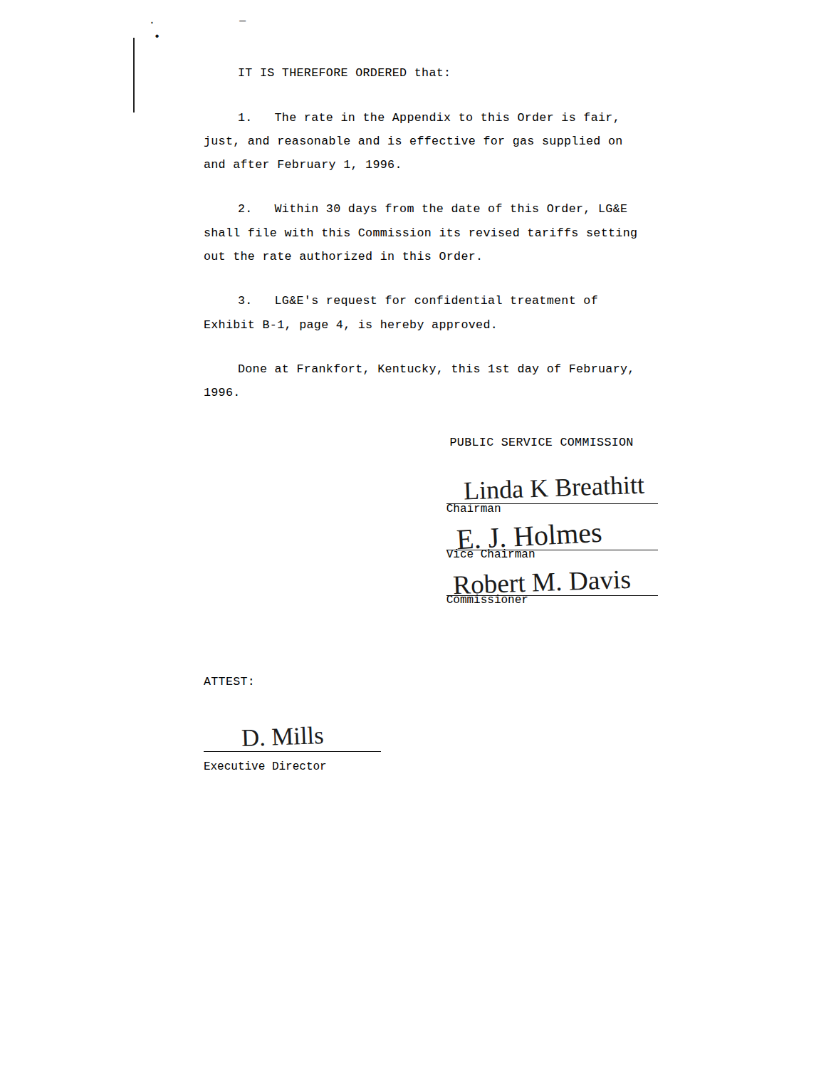. —
•
IT IS THEREFORE ORDERED that:
1. The rate in the Appendix to this Order is fair, just, and reasonable and is effective for gas supplied on and after February 1, 1996.
2. Within 30 days from the date of this Order, LG&E shall file with this Commission its revised tariffs setting out the rate authorized in this Order.
3. LG&E's request for confidential treatment of Exhibit B-1, page 4, is hereby approved.
Done at Frankfort, Kentucky, this 1st day of February, 1996.
PUBLIC SERVICE COMMISSION
Linda K Breathitt Chairman
E. J. Holmes Vice Chairman
Robert M. Davis Commissioner
ATTEST:
D. Mills
Executive Director